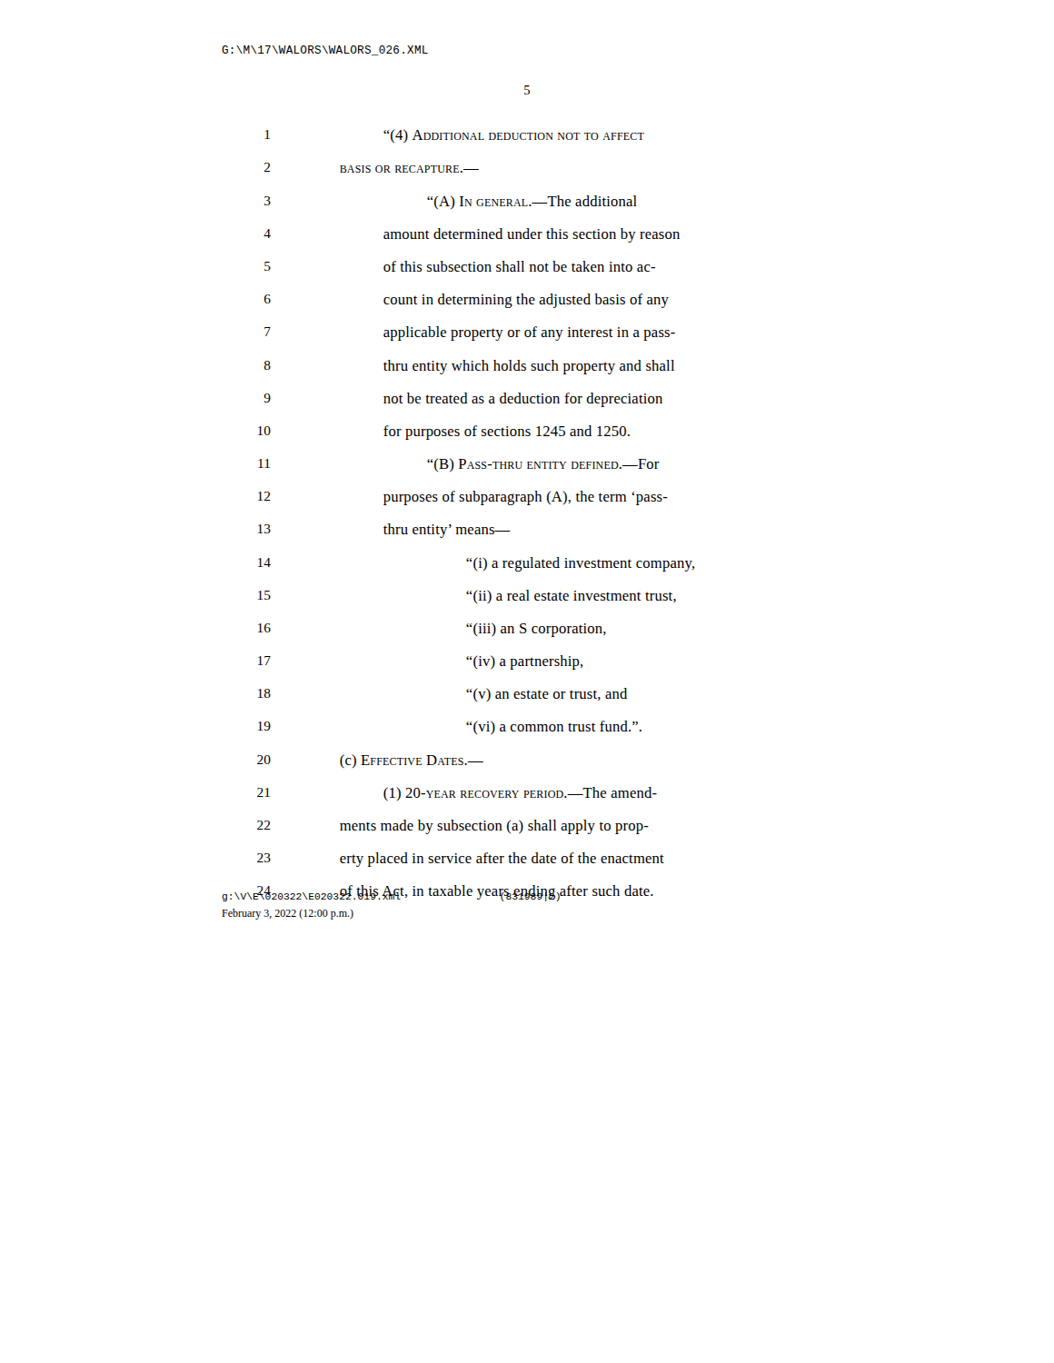G:\M\17\WALORS\WALORS_026.XML
5
| 1 | “(4) Additional deduction not to affect |
| 2 | basis or recapture. — |
| 3 | “(A) In general. —The additional |
| 4 | amount determined under this section by reason |
| 5 | of this subsection shall not be taken into ac- |
| 6 | count in determining the adjusted basis of any |
| 7 | applicable property or of any interest in a pass- |
| 8 | thru entity which holds such property and shall |
| 9 | not be treated as a deduction for depreciation |
| 10 | for purposes of sections 1245 and 1250. |
| 11 | “(B) Pass-thru entity defined. —For |
| 12 | purposes of subparagraph (A), the term ‘pass- |
| 13 | thru entity’ means— |
| 14 | “(i) a regulated investment company, |
| 15 | “(ii) a real estate investment trust, |
| 16 | “(iii) an S corporation, |
| 17 | “(iv) a partnership, |
| 18 | “(v) an estate or trust, and |
| 19 | “(vi) a common trust fund.”. |
| 20 | (c) Effective Dates. — |
| 21 | (1) 20-year recovery period. —The amend- |
| 22 | ments made by subsection (a) shall apply to prop- |
| 23 | erty placed in service after the date of the enactment |
| 24 | of this Act, in taxable years ending after such date. |
g:\V\E\020322\E020322.019.xml (831989|2)
February 3, 2022 (12:00 p.m.)